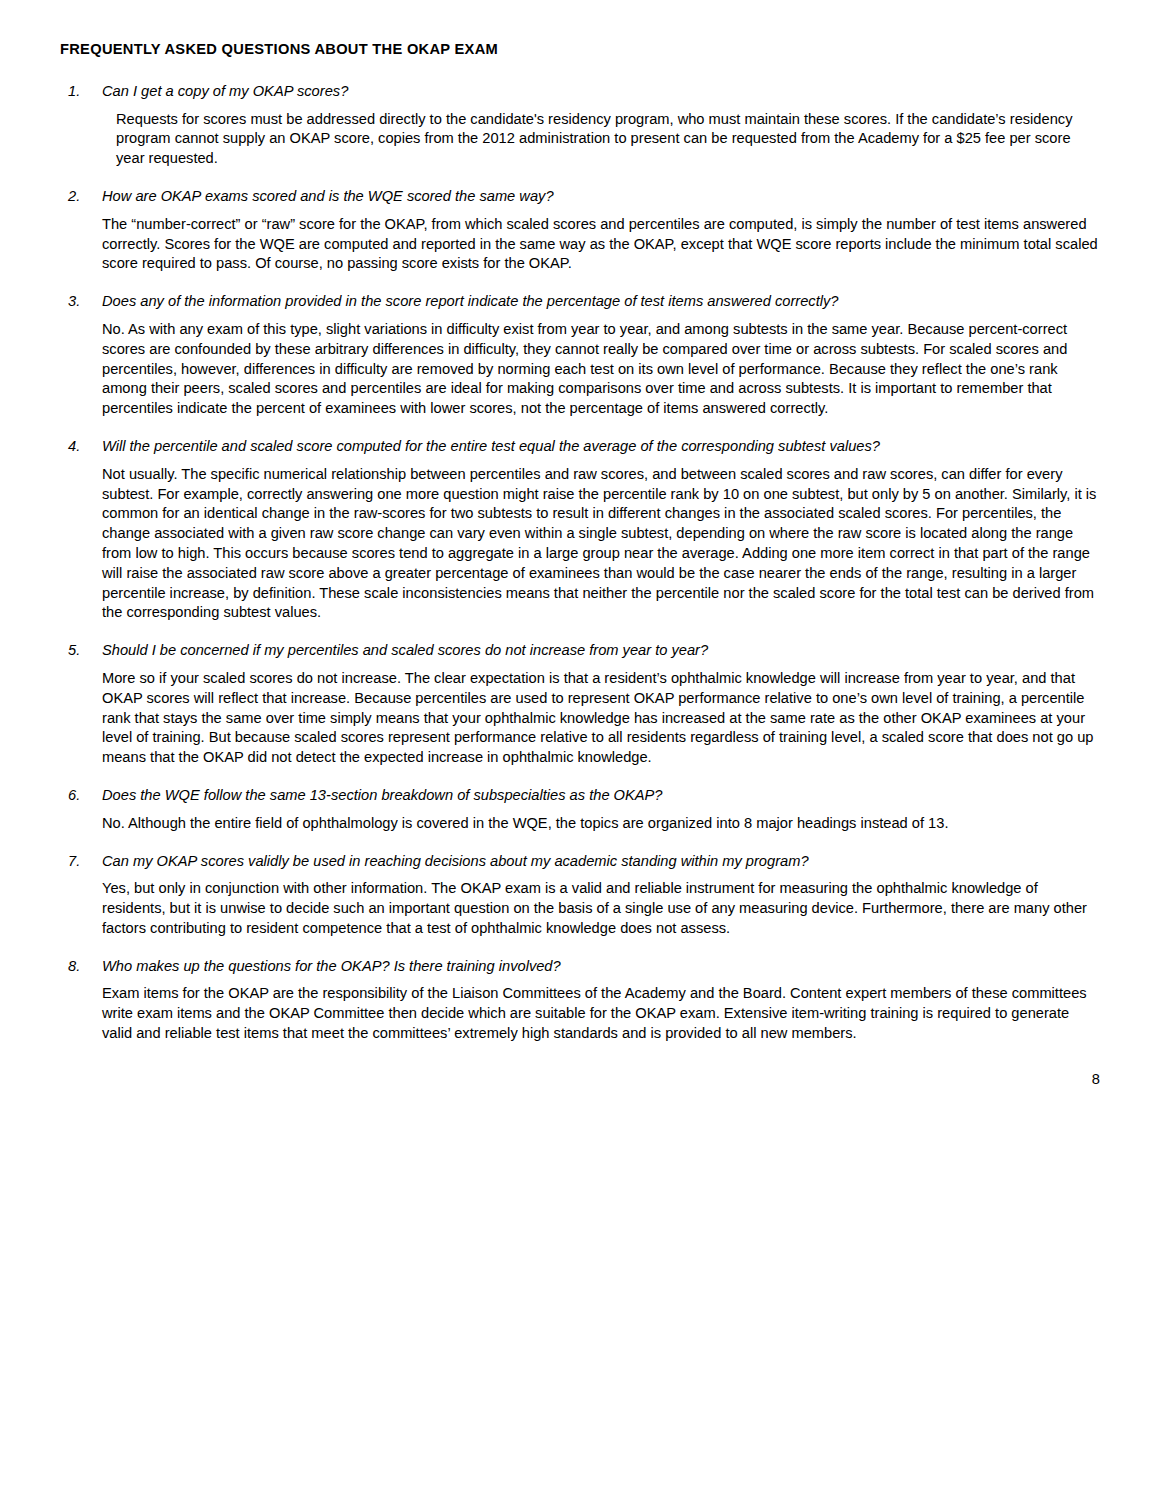FREQUENTLY ASKED QUESTIONS ABOUT THE OKAP EXAM
Can I get a copy of my OKAP scores?
Requests for scores must be addressed directly to the candidate's residency program, who must maintain these scores. If the candidate’s residency program cannot supply an OKAP score, copies from the 2012 administration to present can be requested from the Academy for a $25 fee per score year requested.
How are OKAP exams scored and is the WQE scored the same way?
The “number-correct” or “raw” score for the OKAP, from which scaled scores and percentiles are computed, is simply the number of test items answered correctly. Scores for the WQE are computed and reported in the same way as the OKAP, except that WQE score reports include the minimum total scaled score required to pass. Of course, no passing score exists for the OKAP.
Does any of the information provided in the score report indicate the percentage of test items answered correctly?
No. As with any exam of this type, slight variations in difficulty exist from year to year, and among subtests in the same year. Because percent-correct scores are confounded by these arbitrary differences in difficulty, they cannot really be compared over time or across subtests. For scaled scores and percentiles, however, differences in difficulty are removed by norming each test on its own level of performance. Because they reflect the one’s rank among their peers, scaled scores and percentiles are ideal for making comparisons over time and across subtests. It is important to remember that percentiles indicate the percent of examinees with lower scores, not the percentage of items answered correctly.
Will the percentile and scaled score computed for the entire test equal the average of the corresponding subtest values?
Not usually. The specific numerical relationship between percentiles and raw scores, and between scaled scores and raw scores, can differ for every subtest. For example, correctly answering one more question might raise the percentile rank by 10 on one subtest, but only by 5 on another. Similarly, it is common for an identical change in the raw-scores for two subtests to result in different changes in the associated scaled scores. For percentiles, the change associated with a given raw score change can vary even within a single subtest, depending on where the raw score is located along the range from low to high. This occurs because scores tend to aggregate in a large group near the average. Adding one more item correct in that part of the range will raise the associated raw score above a greater percentage of examinees than would be the case nearer the ends of the range, resulting in a larger percentile increase, by definition. These scale inconsistencies means that neither the percentile nor the scaled score for the total test can be derived from the corresponding subtest values.
Should I be concerned if my percentiles and scaled scores do not increase from year to year?
More so if your scaled scores do not increase. The clear expectation is that a resident’s ophthalmic knowledge will increase from year to year, and that OKAP scores will reflect that increase. Because percentiles are used to represent OKAP performance relative to one’s own level of training, a percentile rank that stays the same over time simply means that your ophthalmic knowledge has increased at the same rate as the other OKAP examinees at your level of training. But because scaled scores represent performance relative to all residents regardless of training level, a scaled score that does not go up means that the OKAP did not detect the expected increase in ophthalmic knowledge.
Does the WQE follow the same 13-section breakdown of subspecialties as the OKAP?
No. Although the entire field of ophthalmology is covered in the WQE, the topics are organized into 8 major headings instead of 13.
Can my OKAP scores validly be used in reaching decisions about my academic standing within my program?
Yes, but only in conjunction with other information. The OKAP exam is a valid and reliable instrument for measuring the ophthalmic knowledge of residents, but it is unwise to decide such an important question on the basis of a single use of any measuring device. Furthermore, there are many other factors contributing to resident competence that a test of ophthalmic knowledge does not assess.
Who makes up the questions for the OKAP? Is there training involved?
Exam items for the OKAP are the responsibility of the Liaison Committees of the Academy and the Board. Content expert members of these committees write exam items and the OKAP Committee then decide which are suitable for the OKAP exam. Extensive item-writing training is required to generate valid and reliable test items that meet the committees’ extremely high standards and is provided to all new members.
8